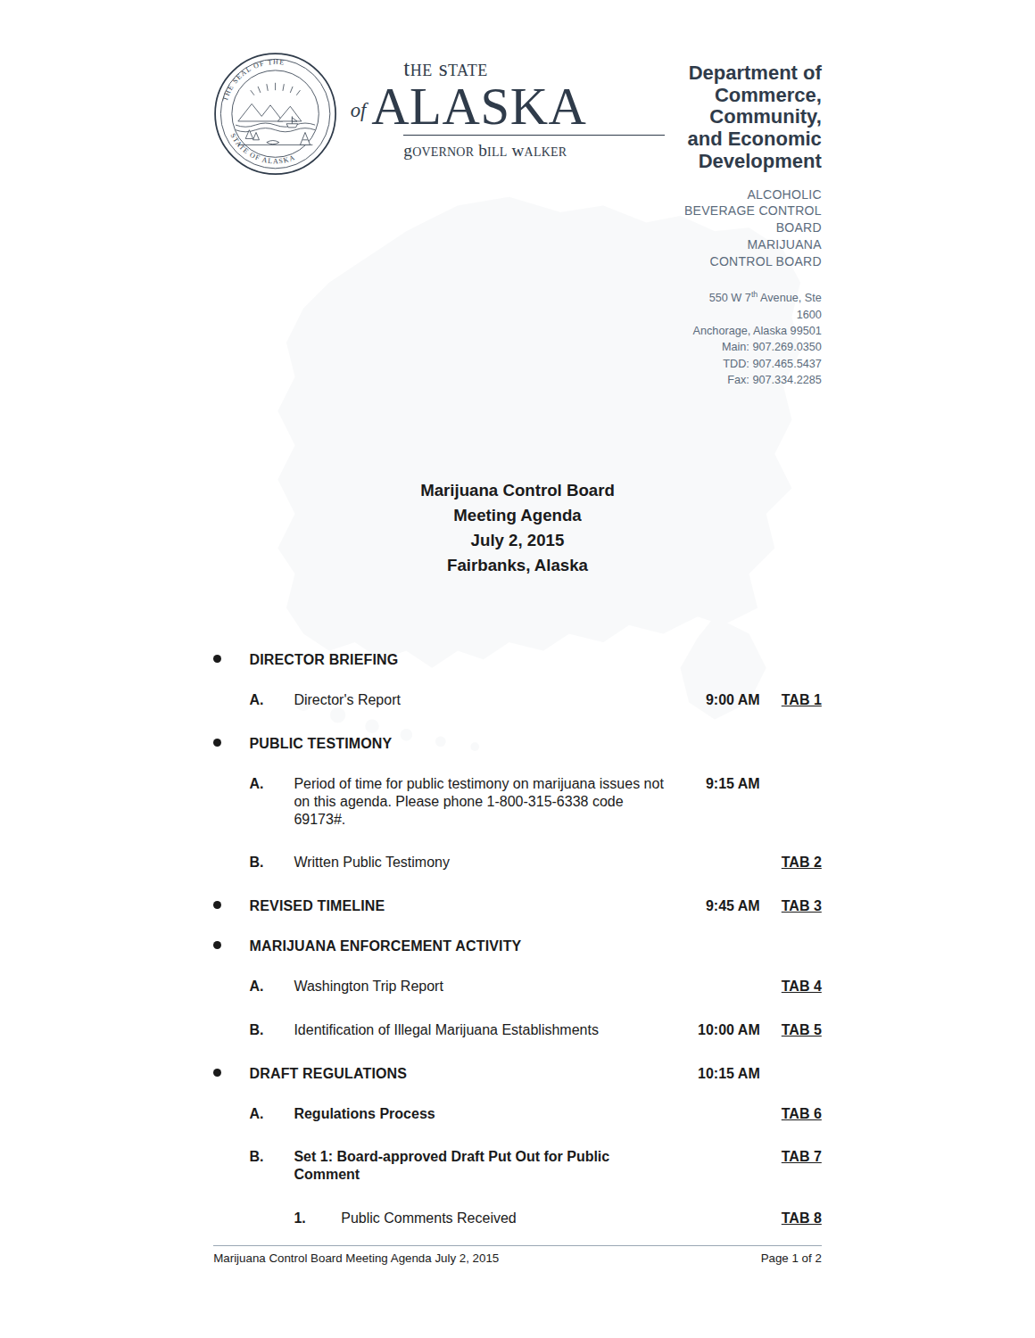THE SEAL OF THE STATE OF ALASKA
The State
of
ALASKA
Governor Bill Walker
Department of Commerce, Community,
and Economic Development
ALCOHOLIC BEVERAGE CONTROL BOARD
MARIJUANA CONTROL BOARD
550 W 7th Avenue, Ste 1600
Anchorage, Alaska 99501
Main: 907.269.0350
TDD: 907.465.5437
Fax: 907.334.2285
Marijuana Control Board
Meeting Agenda
July 2, 2015
Fairbanks, Alaska
| | DIRECTOR BRIEFING | | |
| | A. | Director's Report | 9:00 AM | TAB 1 |
| | PUBLIC TESTIMONY | | |
| | A. | Period of time for public testimony on marijuana issues not on this agenda. Please phone 1-800-315-6338 code 69173#. | 9:15 AM | |
| | B. | Written Public Testimony | | TAB 2 |
| | REVISED TIMELINE | 9:45 AM | TAB 3 |
| | MARIJUANA ENFORCEMENT ACTIVITY | | |
| | A. | Washington Trip Report | | TAB 4 |
| | B. | Identification of Illegal Marijuana Establishments | 10:00 AM | TAB 5 |
| | DRAFT REGULATIONS | 10:15 AM | |
| | A. | Regulations Process | | TAB 6 |
| | B. | Set 1: Board-approved Draft Put Out for Public Comment | | TAB 7 |
| | | / 1. / Public Comments Received / | | TAB 8 |
Marijuana Control Board Meeting Agenda July 2, 2015
Page 1 of 2